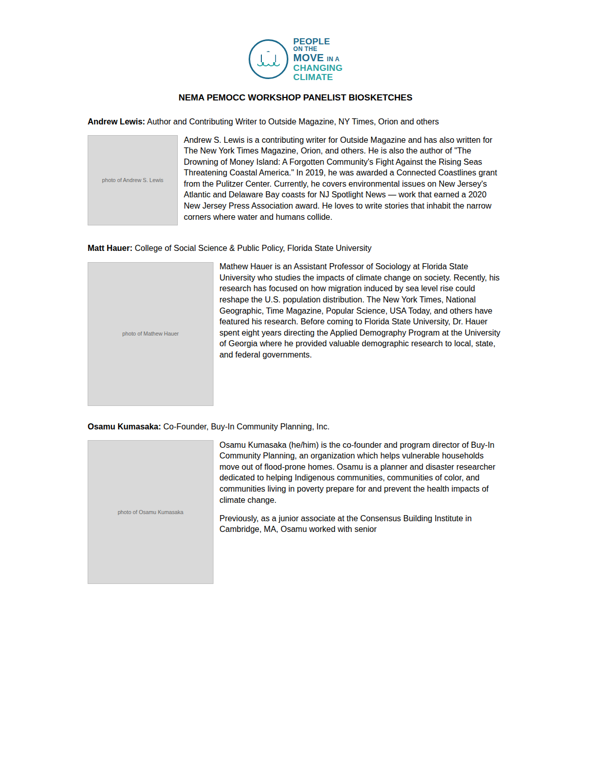PEOPLE
ON THE
MOVE IN A
CHANGING
CLIMATE
NEMA PEMOCC WORKSHOP PANELIST BIOSKETCHES
Andrew Lewis: Author and Contributing Writer to Outside Magazine, NY Times, Orion and others
photo of Andrew S. Lewis
Andrew S. Lewis is a contributing writer for Outside Magazine and has also written for The New York Times Magazine, Orion, and others. He is also the author of "The Drowning of Money Island: A Forgotten Community's Fight Against the Rising Seas Threatening Coastal America." In 2019, he was awarded a Connected Coastlines grant from the Pulitzer Center. Currently, he covers environmental issues on New Jersey's Atlantic and Delaware Bay coasts for NJ Spotlight News — work that earned a 2020 New Jersey Press Association award. He loves to write stories that inhabit the narrow corners where water and humans collide.
Matt Hauer: College of Social Science & Public Policy, Florida State University
photo of Mathew Hauer
Mathew Hauer is an Assistant Professor of Sociology at Florida State University who studies the impacts of climate change on society. Recently, his research has focused on how migration induced by sea level rise could reshape the U.S. population distribution. The New York Times, National Geographic, Time Magazine, Popular Science, USA Today, and others have featured his research. Before coming to Florida State University, Dr. Hauer spent eight years directing the Applied Demography Program at the University of Georgia where he provided valuable demographic research to local, state, and federal governments.
Osamu Kumasaka: Co-Founder, Buy-In Community Planning, Inc.
photo of Osamu Kumasaka
Osamu Kumasaka (he/him) is the co-founder and program director of Buy-In Community Planning, an organization which helps vulnerable households move out of flood-prone homes. Osamu is a planner and disaster researcher dedicated to helping Indigenous communities, communities of color, and communities living in poverty prepare for and prevent the health impacts of climate change.
Previously, as a junior associate at the Consensus Building Institute in Cambridge, MA, Osamu worked with senior